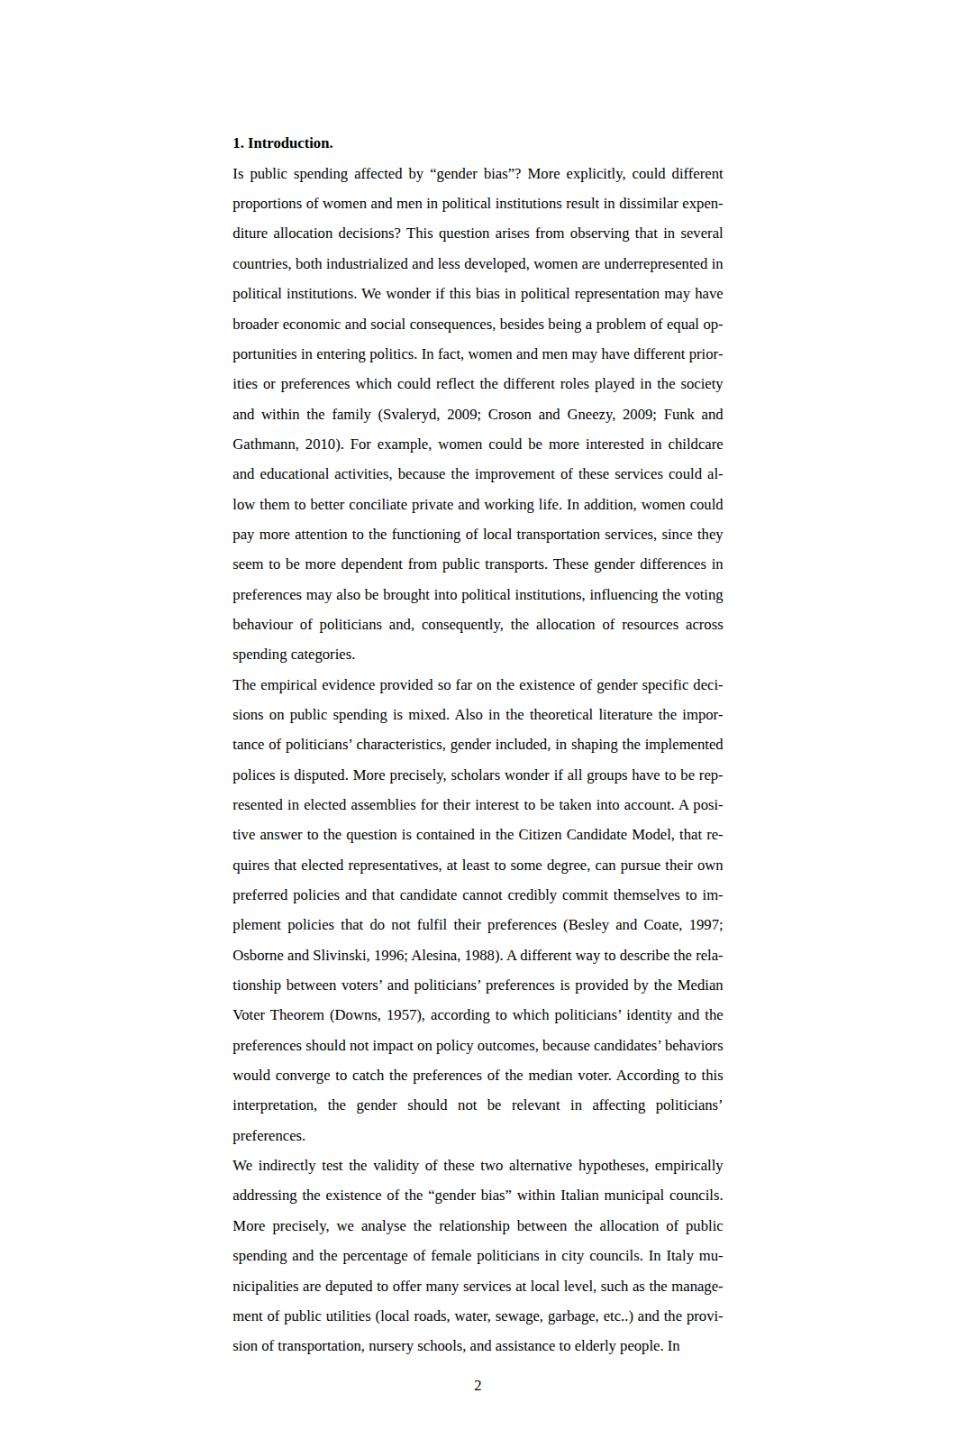1. Introduction.
Is public spending affected by “gender bias”? More explicitly, could different proportions of women and men in political institutions result in dissimilar expenditure allocation decisions? This question arises from observing that in several countries, both industrialized and less developed, women are underrepresented in political institutions. We wonder if this bias in political representation may have broader economic and social consequences, besides being a problem of equal opportunities in entering politics. In fact, women and men may have different priorities or preferences which could reflect the different roles played in the society and within the family (Svaleryd, 2009; Croson and Gneezy, 2009; Funk and Gathmann, 2010). For example, women could be more interested in childcare and educational activities, because the improvement of these services could allow them to better conciliate private and working life. In addition, women could pay more attention to the functioning of local transportation services, since they seem to be more dependent from public transports. These gender differences in preferences may also be brought into political institutions, influencing the voting behaviour of politicians and, consequently, the allocation of resources across spending categories.
The empirical evidence provided so far on the existence of gender specific decisions on public spending is mixed. Also in the theoretical literature the importance of politicians’ characteristics, gender included, in shaping the implemented polices is disputed. More precisely, scholars wonder if all groups have to be represented in elected assemblies for their interest to be taken into account. A positive answer to the question is contained in the Citizen Candidate Model, that requires that elected representatives, at least to some degree, can pursue their own preferred policies and that candidate cannot credibly commit themselves to implement policies that do not fulfil their preferences (Besley and Coate, 1997; Osborne and Slivinski, 1996; Alesina, 1988). A different way to describe the relationship between voters’ and politicians’ preferences is provided by the Median Voter Theorem (Downs, 1957), according to which politicians’ identity and the preferences should not impact on policy outcomes, because candidates’ behaviors would converge to catch the preferences of the median voter. According to this interpretation, the gender should not be relevant in affecting politicians’ preferences.
We indirectly test the validity of these two alternative hypotheses, empirically addressing the existence of the “gender bias” within Italian municipal councils. More precisely, we analyse the relationship between the allocation of public spending and the percentage of female politicians in city councils. In Italy municipalities are deputed to offer many services at local level, such as the management of public utilities (local roads, water, sewage, garbage, etc..) and the provision of transportation, nursery schools, and assistance to elderly people. In
2